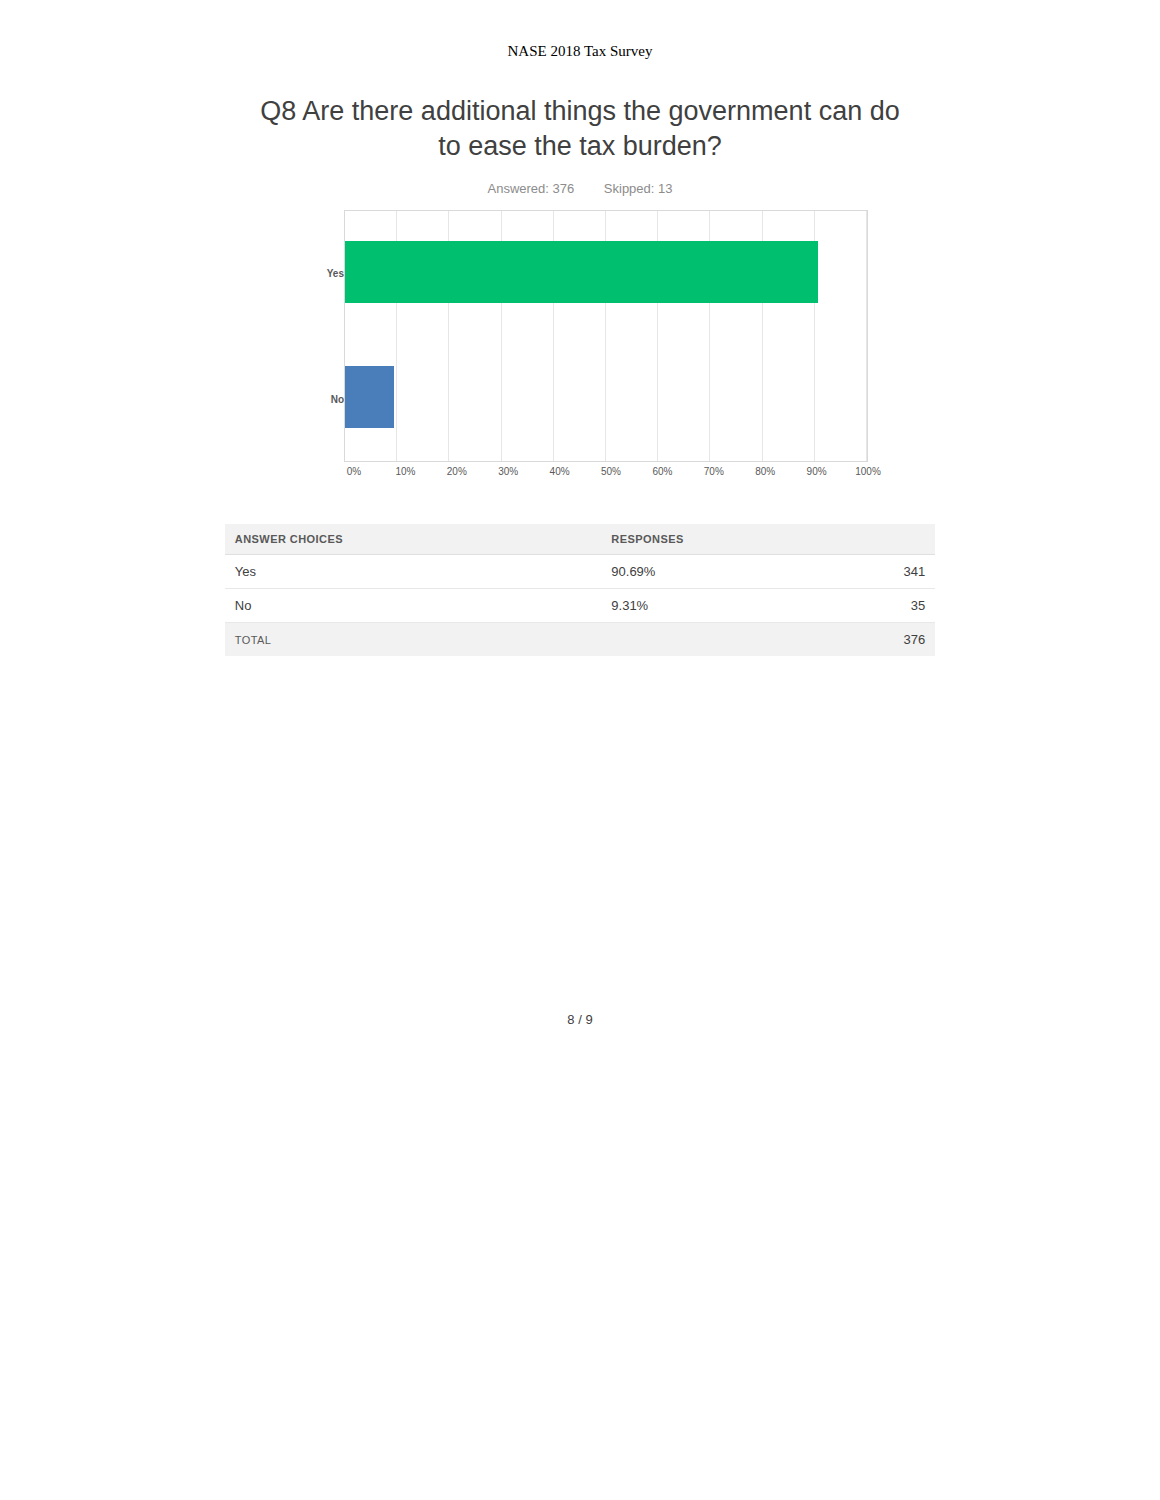NASE 2018 Tax Survey
Q8 Are there additional things the government can do to ease the tax burden?
Answered: 376 Skipped: 13
| Yes | |
| No |
0% 10% 20% 30% 40% 50% 60% 70% 80% 90% 100%
| Answer Choices | Responses |
| --- | --- |
| Yes | 90.69% | 341 |
| No | 9.31% | 35 |
| Total | | 376 |
8 / 9